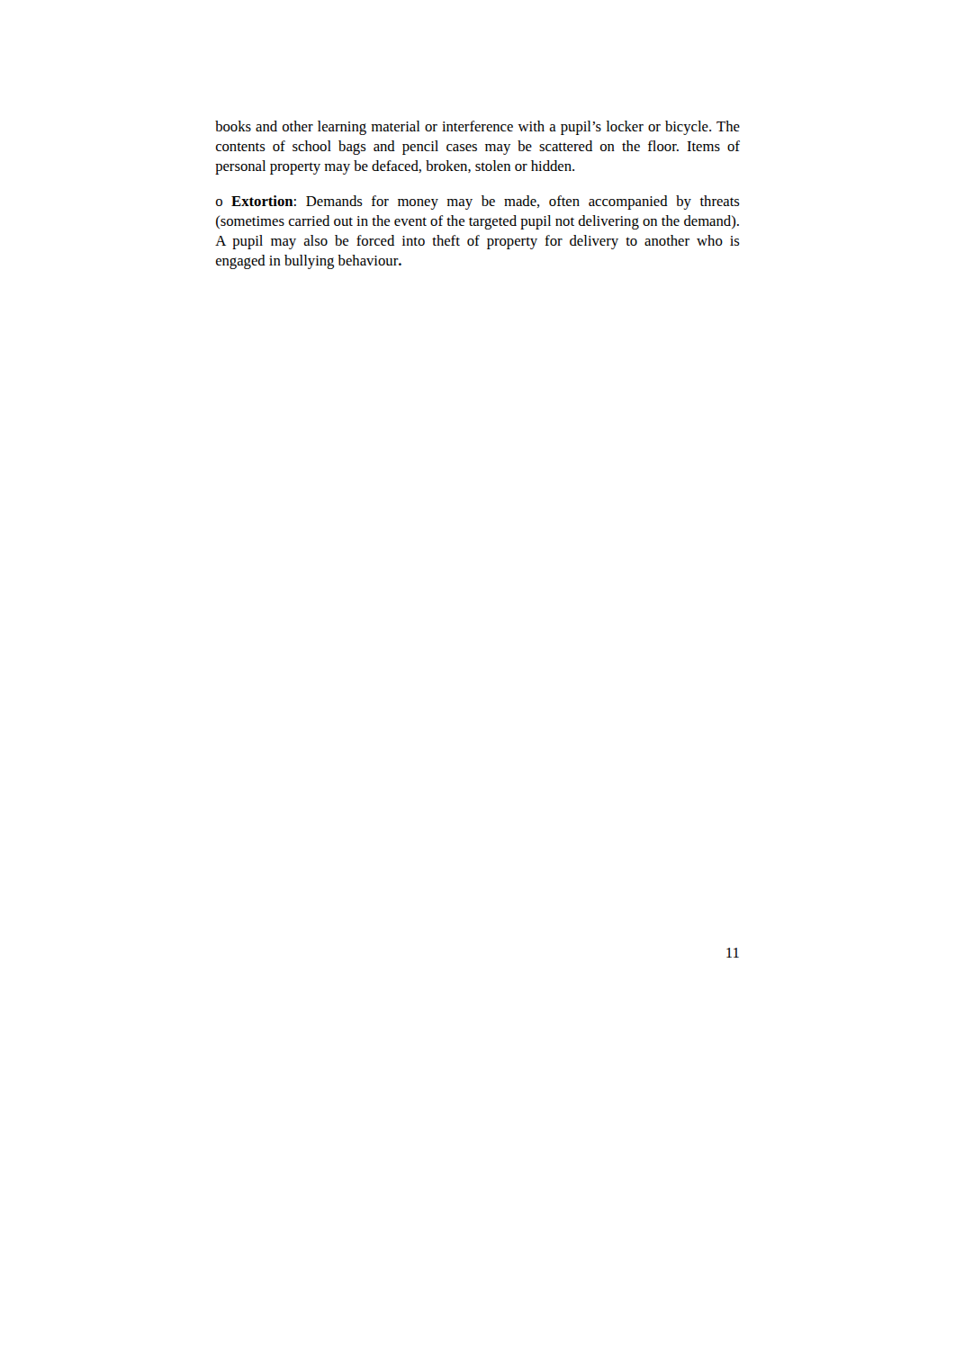books and other learning material or interference with a pupil’s locker or bicycle. The contents of school bags and pencil cases may be scattered on the floor. Items of personal property may be defaced, broken, stolen or hidden.
o Extortion: Demands for money may be made, often accompanied by threats (sometimes carried out in the event of the targeted pupil not delivering on the demand). A pupil may also be forced into theft of property for delivery to another who is engaged in bullying behaviour.
11